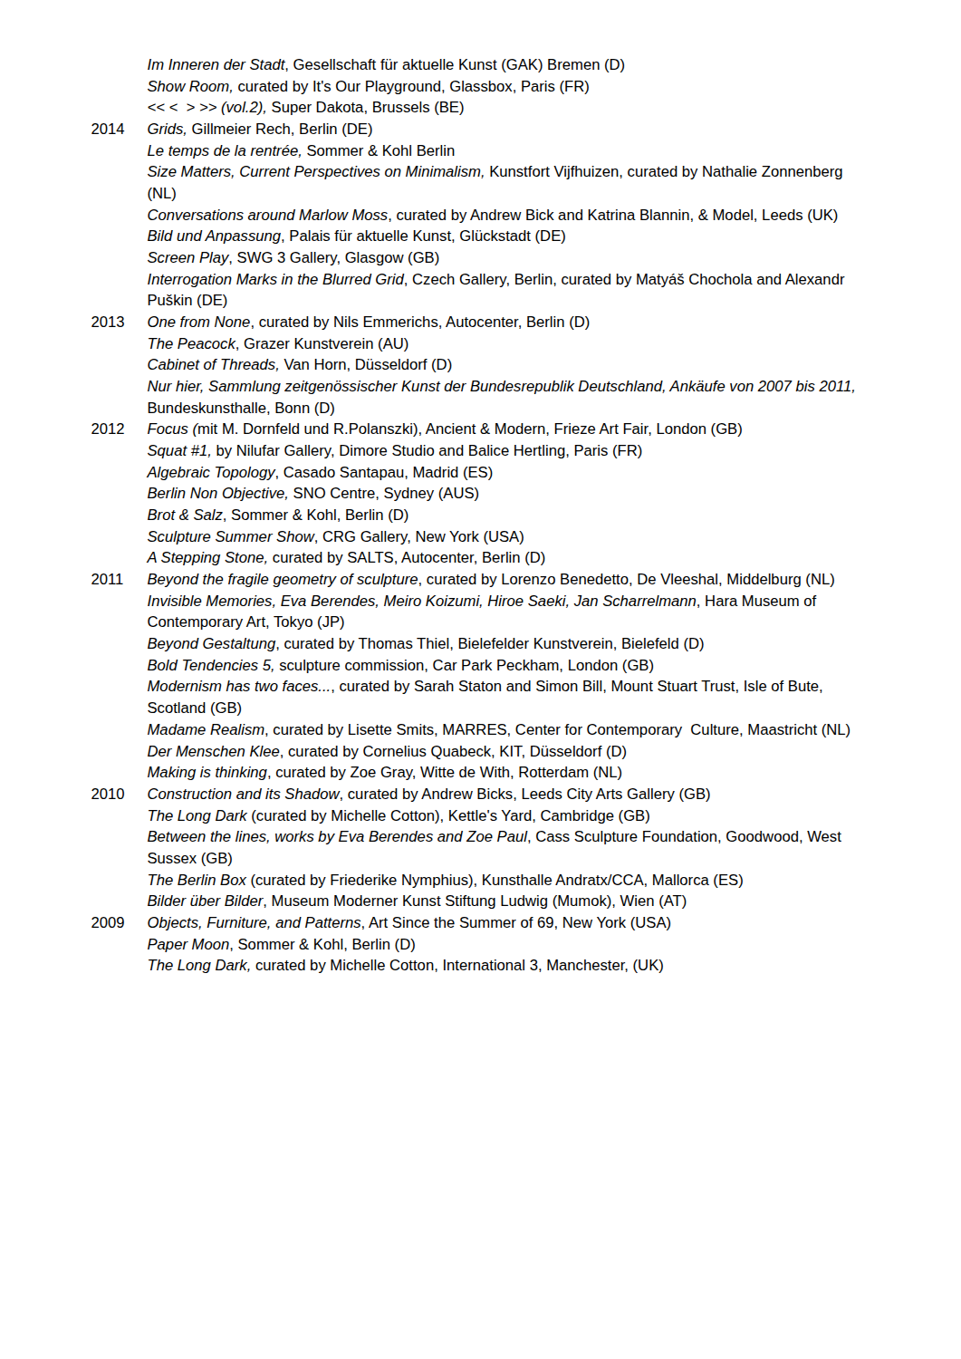| | Im Inneren der Stadt , Gesellschaft für aktuelle Kunst (GAK) Bremen (D) Show Room, curated by It's Our Playground, Glassbox, Paris (FR) << < > >> (vol.2), Super Dakota, Brussels (BE) |
| 2014 | Grids, Gillmeier Rech, Berlin (DE) Le temps de la rentrée, Sommer & Kohl Berlin Size Matters, Current Perspectives on Minimalism, Kunstfort Vijfhuizen, curated by Nathalie Zonnenberg (NL) Conversations around Marlow Moss , curated by Andrew Bick and Katrina Blannin, & Model, Leeds (UK) Bild und Anpassung , Palais für aktuelle Kunst, Glückstadt (DE) Screen Play , SWG 3 Gallery, Glasgow (GB) Interrogation Marks in the Blurred Grid , Czech Gallery, Berlin, curated by Matyáš Chochola and Alexandr Puškin (DE) |
| 2013 | One from None , curated by Nils Emmerichs, Autocenter, Berlin (D) The Peacock , Grazer Kunstverein (AU) Cabinet of Threads, Van Horn, Düsseldorf (D) Nur hier, Sammlung zeitgenössischer Kunst der Bundesrepublik Deutschland, Ankäufe von 2007 bis 2011, Bundeskunsthalle, Bonn (D) |
| 2012 | Focus ( mit M. Dornfeld und R.Polanszki), Ancient & Modern, Frieze Art Fair, London (GB) Squat #1, by Nilufar Gallery, Dimore Studio and Balice Hertling, Paris (FR) Algebraic Topology , Casado Santapau, Madrid (ES) Berlin Non Objective, SNO Centre, Sydney (AUS) Brot & Salz , Sommer & Kohl, Berlin (D) Sculpture Summer Show , CRG Gallery, New York (USA) A Stepping Stone, curated by SALTS, Autocenter, Berlin (D) |
| 2011 | Beyond the fragile geometry of sculpture , curated by Lorenzo Benedetto, De Vleeshal, Middelburg (NL) Invisible Memories, Eva Berendes, Meiro Koizumi, Hiroe Saeki, Jan Scharrelmann , Hara Museum of Contemporary Art, Tokyo (JP) Beyond Gestaltung , curated by Thomas Thiel, Bielefelder Kunstverein, Bielefeld (D) Bold Tendencies 5, sculpture commission, Car Park Peckham, London (GB) Modernism has two faces... , curated by Sarah Staton and Simon Bill, Mount Stuart Trust, Isle of Bute, Scotland (GB) Madame Realism , curated by Lisette Smits, MARRES, Center for Contemporary Culture, Maastricht (NL) Der Menschen Klee , curated by Cornelius Quabeck, KIT, Düsseldorf (D) Making is thinking , curated by Zoe Gray, Witte de With, Rotterdam (NL) |
| 2010 | Construction and its Shadow , curated by Andrew Bicks, Leeds City Arts Gallery (GB) The Long Dark (curated by Michelle Cotton), Kettle's Yard, Cambridge (GB) Between the lines, works by Eva Berendes and Zoe Paul , Cass Sculpture Foundation, Goodwood, West Sussex (GB) The Berlin Box (curated by Friederike Nymphius), Kunsthalle Andratx/CCA, Mallorca (ES) Bilder über Bilder , Museum Moderner Kunst Stiftung Ludwig (Mumok), Wien (AT) |
| 2009 | Objects, Furniture, and Patterns , Art Since the Summer of 69, New York (USA) Paper Moon , Sommer & Kohl, Berlin (D) The Long Dark, curated by Michelle Cotton, International 3, Manchester, (UK) |